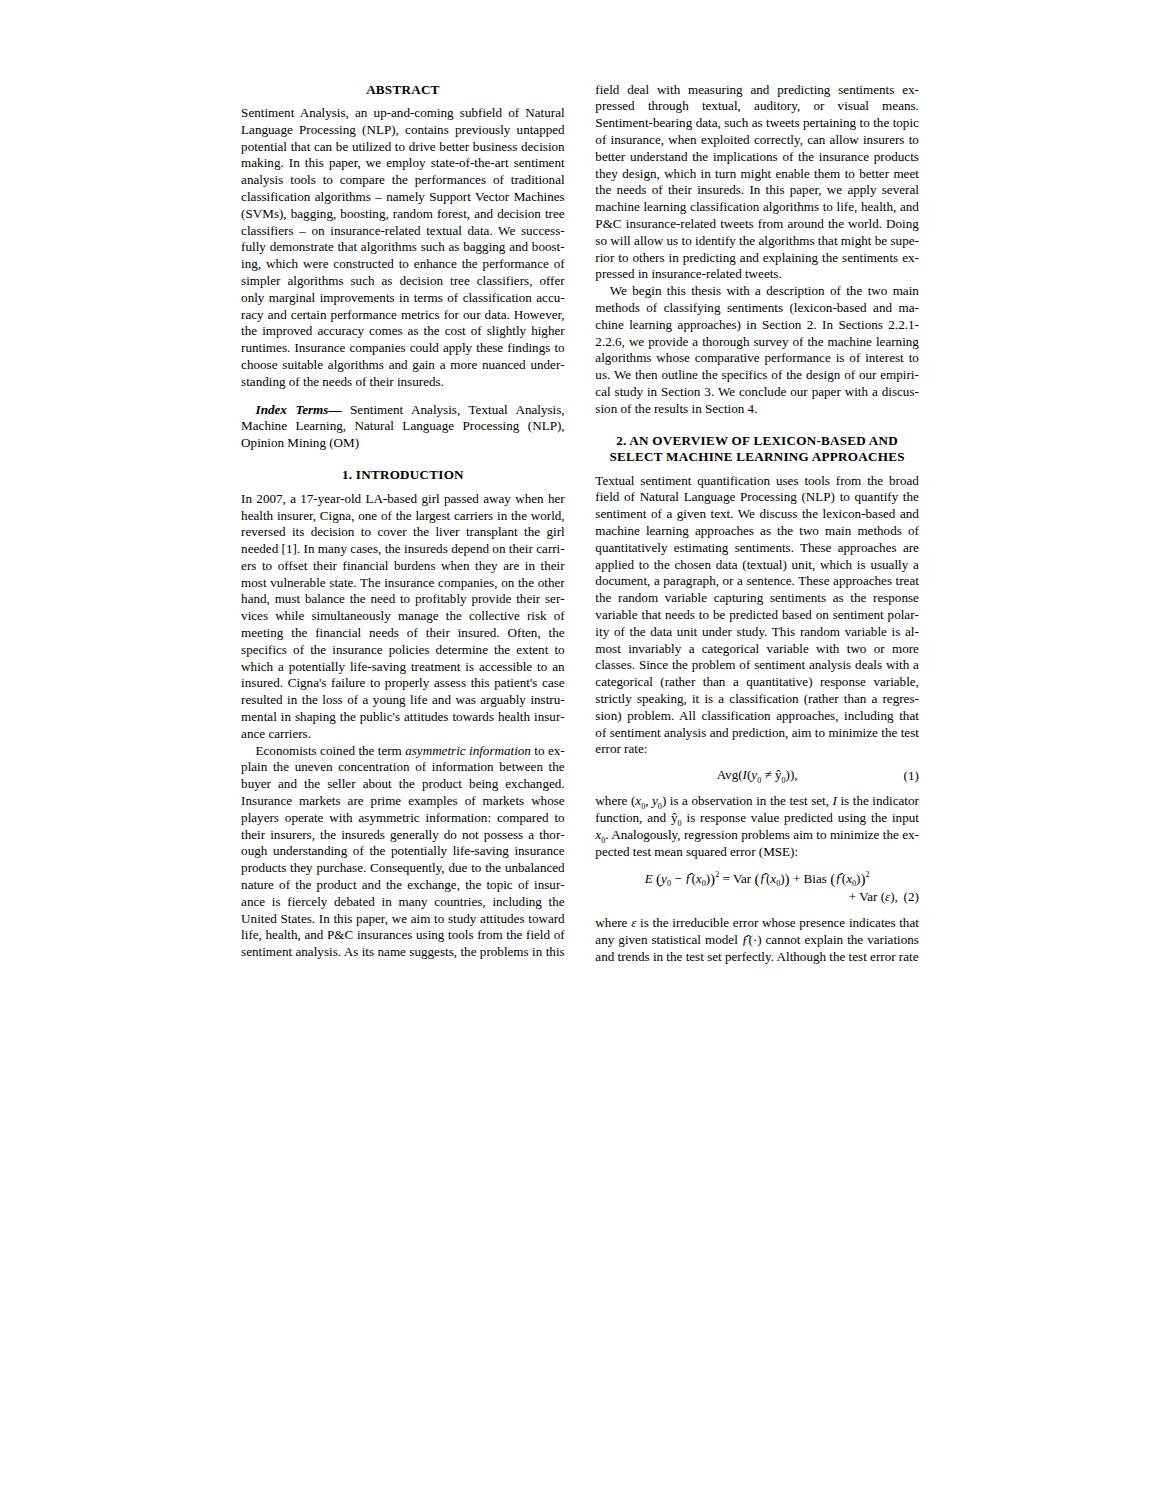Abstract
Sentiment Analysis, an up-and-coming subfield of Natural Language Processing (NLP), contains previously untapped potential that can be utilized to drive better business decision making. In this paper, we employ state-of-the-art sentiment analysis tools to compare the performances of traditional classification algorithms – namely Support Vector Machines (SVMs), bagging, boosting, random forest, and decision tree classifiers – on insurance-related textual data. We successfully demonstrate that algorithms such as bagging and boosting, which were constructed to enhance the performance of simpler algorithms such as decision tree classifiers, offer only marginal improvements in terms of classification accuracy and certain performance metrics for our data. However, the improved accuracy comes as the cost of slightly higher runtimes. Insurance companies could apply these findings to choose suitable algorithms and gain a more nuanced understanding of the needs of their insureds.
Index Terms— Sentiment Analysis, Textual Analysis, Machine Learning, Natural Language Processing (NLP), Opinion Mining (OM)
1. Introduction
In 2007, a 17-year-old LA-based girl passed away when her health insurer, Cigna, one of the largest carriers in the world, reversed its decision to cover the liver transplant the girl needed [1]. In many cases, the insureds depend on their carriers to offset their financial burdens when they are in their most vulnerable state. The insurance companies, on the other hand, must balance the need to profitably provide their services while simultaneously manage the collective risk of meeting the financial needs of their insured. Often, the specifics of the insurance policies determine the extent to which a potentially life-saving treatment is accessible to an insured. Cigna's failure to properly assess this patient's case resulted in the loss of a young life and was arguably instrumental in shaping the public's attitudes towards health insurance carriers.
Economists coined the term asymmetric information to explain the uneven concentration of information between the buyer and the seller about the product being exchanged. Insurance markets are prime examples of markets whose players operate with asymmetric information: compared to their insurers, the insureds generally do not possess a thorough understanding of the potentially life-saving insurance products they purchase. Consequently, due to the unbalanced nature of the product and the exchange, the topic of insurance is fiercely debated in many countries, including the United States. In this paper, we aim to study attitudes toward life, health, and P&C insurances using tools from the field of sentiment analysis. As its name suggests, the problems in this field deal with measuring and predicting sentiments expressed through textual, auditory, or visual means. Sentiment-bearing data, such as tweets pertaining to the topic of insurance, when exploited correctly, can allow insurers to better understand the implications of the insurance products they design, which in turn might enable them to better meet the needs of their insureds. In this paper, we apply several machine learning classification algorithms to life, health, and P&C insurance-related tweets from around the world. Doing so will allow us to identify the algorithms that might be superior to others in predicting and explaining the sentiments expressed in insurance-related tweets.
We begin this thesis with a description of the two main methods of classifying sentiments (lexicon-based and machine learning approaches) in Section 2. In Sections 2.2.1-2.2.6, we provide a thorough survey of the machine learning algorithms whose comparative performance is of interest to us. We then outline the specifics of the design of our empirical study in Section 3. We conclude our paper with a discussion of the results in Section 4.
2. An Overview of Lexicon-Based and Select Machine Learning Approaches
Textual sentiment quantification uses tools from the broad field of Natural Language Processing (NLP) to quantify the sentiment of a given text. We discuss the lexicon-based and machine learning approaches as the two main methods of quantitatively estimating sentiments. These approaches are applied to the chosen data (textual) unit, which is usually a document, a paragraph, or a sentence. These approaches treat the random variable capturing sentiments as the response variable that needs to be predicted based on sentiment polarity of the data unit under study. This random variable is almost invariably a categorical variable with two or more classes. Since the problem of sentiment analysis deals with a categorical (rather than a quantitative) response variable, strictly speaking, it is a classification (rather than a regression) problem. All classification approaches, including that of sentiment analysis and prediction, aim to minimize the test error rate:
Avg(I(y0 ≠ ŷ0)), (1)
where (x0, y0) is a observation in the test set, I is the indicator function, and ŷ0 is response value predicted using the input x0. Analogously, regression problems aim to minimize the expected test mean squared error (MSE):
E (y0 − ƒ̂(x0))2 = Var (ƒ̂(x0)) + Bias (ƒ̂(x0))2 + Var (ε), (2)
where ε is the irreducible error whose presence indicates that any given statistical model ƒ̂(·) cannot explain the variations and trends in the test set perfectly. Although the test error rate